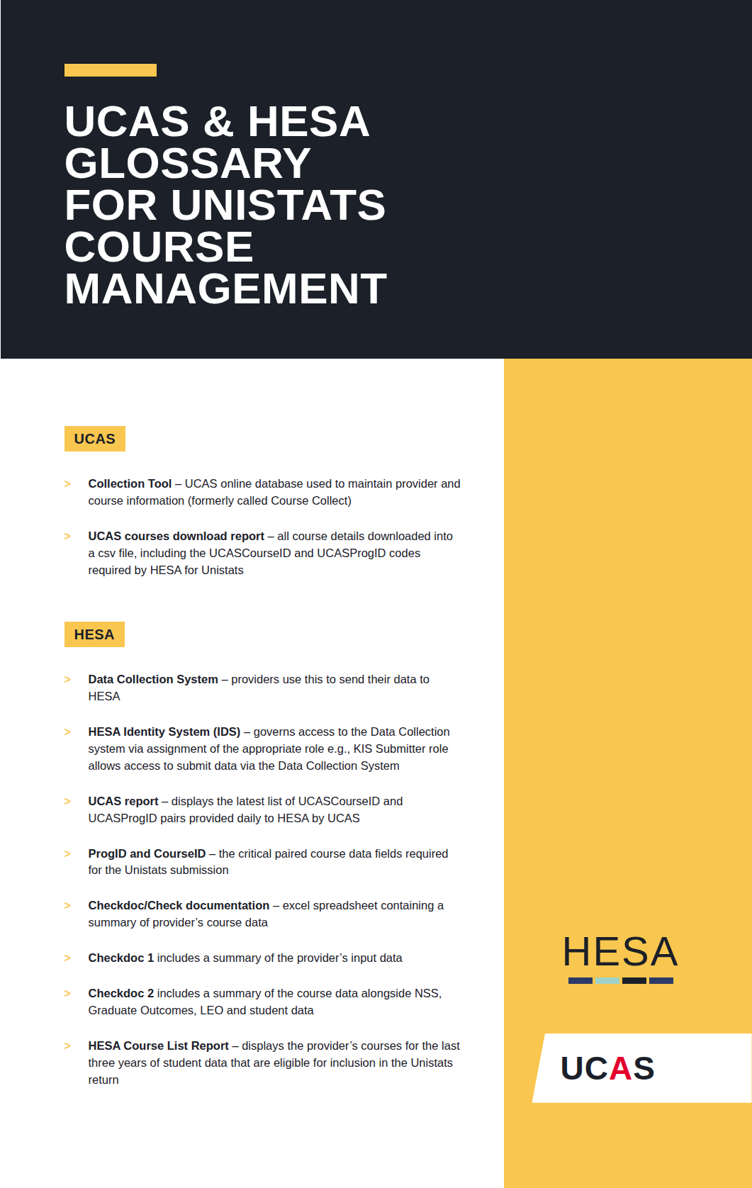UCAS & HESA Glossary
for Unistats Course
Management
UCAS
Collection Tool – UCAS online database used to maintain provider and course information (formerly called Course Collect)
UCAS courses download report – all course details downloaded into a csv file, including the UCASCourseID and UCASProgID codes required by HESA for Unistats
HESA
Data Collection System – providers use this to send their data to HESA
HESA Identity System (IDS) – governs access to the Data Collection system via assignment of the appropriate role e.g., KIS Submitter role allows access to submit data via the Data Collection System
UCAS report – displays the latest list of UCASCourseID and UCASProgID pairs provided daily to HESA by UCAS
ProgID and CourseID – the critical paired course data fields required for the Unistats submission
Checkdoc/Check documentation – excel spreadsheet containing a summary of provider’s course data
Checkdoc 1 includes a summary of the provider’s input data
Checkdoc 2 includes a summary of the course data alongside NSS, Graduate Outcomes, LEO and student data
HESA Course List Report – displays the provider’s courses for the last three years of student data that are eligible for inclusion in the Unistats return
HESA
UCAS